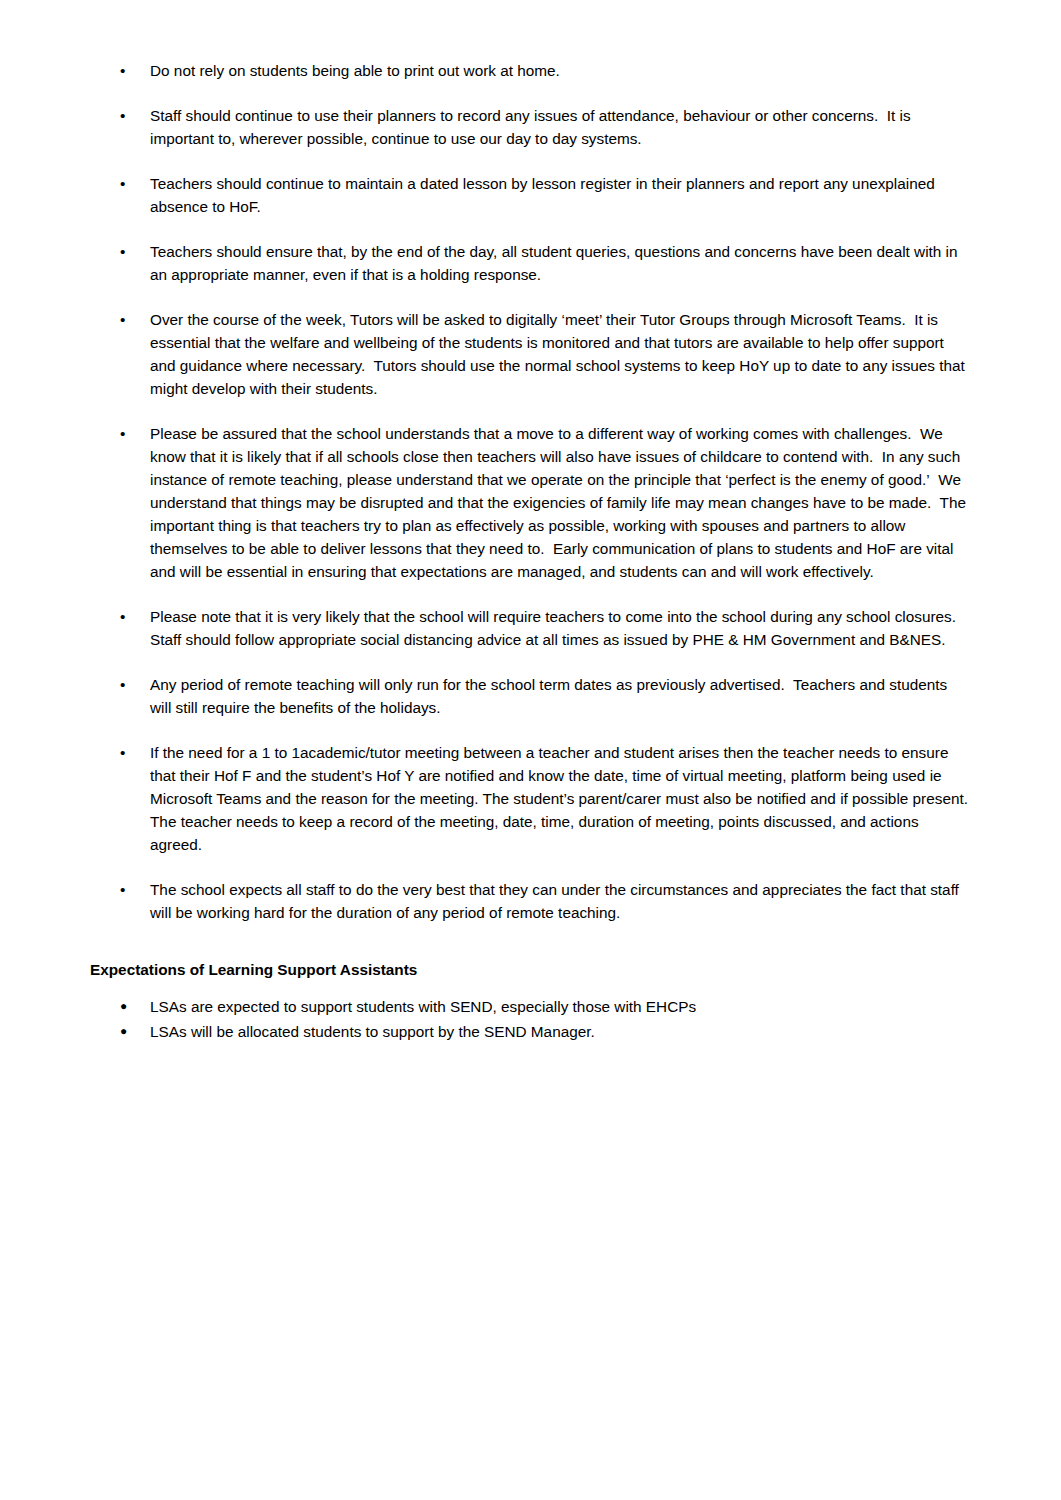Do not rely on students being able to print out work at home.
Staff should continue to use their planners to record any issues of attendance, behaviour or other concerns. It is important to, wherever possible, continue to use our day to day systems.
Teachers should continue to maintain a dated lesson by lesson register in their planners and report any unexplained absence to HoF.
Teachers should ensure that, by the end of the day, all student queries, questions and concerns have been dealt with in an appropriate manner, even if that is a holding response.
Over the course of the week, Tutors will be asked to digitally ‘meet’ their Tutor Groups through Microsoft Teams. It is essential that the welfare and wellbeing of the students is monitored and that tutors are available to help offer support and guidance where necessary. Tutors should use the normal school systems to keep HoY up to date to any issues that might develop with their students.
Please be assured that the school understands that a move to a different way of working comes with challenges. We know that it is likely that if all schools close then teachers will also have issues of childcare to contend with. In any such instance of remote teaching, please understand that we operate on the principle that ‘perfect is the enemy of good.’ We understand that things may be disrupted and that the exigencies of family life may mean changes have to be made. The important thing is that teachers try to plan as effectively as possible, working with spouses and partners to allow themselves to be able to deliver lessons that they need to. Early communication of plans to students and HoF are vital and will be essential in ensuring that expectations are managed, and students can and will work effectively.
Please note that it is very likely that the school will require teachers to come into the school during any school closures. Staff should follow appropriate social distancing advice at all times as issued by PHE & HM Government and B&NES.
Any period of remote teaching will only run for the school term dates as previously advertised. Teachers and students will still require the benefits of the holidays.
If the need for a 1 to 1academic/tutor meeting between a teacher and student arises then the teacher needs to ensure that their Hof F and the student’s Hof Y are notified and know the date, time of virtual meeting, platform being used ie Microsoft Teams and the reason for the meeting. The student’s parent/carer must also be notified and if possible present. The teacher needs to keep a record of the meeting, date, time, duration of meeting, points discussed, and actions agreed.
The school expects all staff to do the very best that they can under the circumstances and appreciates the fact that staff will be working hard for the duration of any period of remote teaching.
Expectations of Learning Support Assistants
LSAs are expected to support students with SEND, especially those with EHCPs
LSAs will be allocated students to support by the SEND Manager.